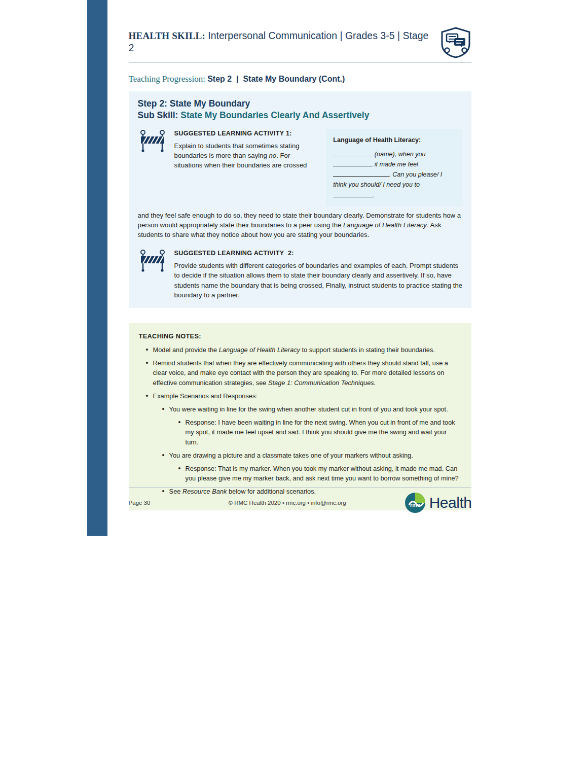HEALTH SKILL: Interpersonal Communication | Grades 3-5 | Stage 2
Teaching Progression: Step 2 | State My Boundary (Cont.)
Step 2: State My Boundary
Sub Skill: State My Boundaries Clearly And Assertively
SUGGESTED LEARNING ACTIVITY 1:
Explain to students that sometimes stating boundaries is more than saying no. For situations when their boundaries are crossed
Language of Health Literacy:
(name), when you it made me feel . Can you please/ I think you should/ I need you to .
and they feel safe enough to do so, they need to state their boundary clearly. Demonstrate for students how a person would appropriately state their boundaries to a peer using the Language of Health Literacy. Ask students to share what they notice about how you are stating your boundaries.
SUGGESTED LEARNING ACTIVITY 2:
Provide students with different categories of boundaries and examples of each. Prompt students to decide if the situation allows them to state their boundary clearly and assertively. If so, have students name the boundary that is being crossed, Finally, instruct students to practice stating the boundary to a partner.
TEACHING NOTES:
Model and provide the Language of Health Literacy to support students in stating their boundaries.
Remind students that when they are effectively communicating with others they should stand tall, use a clear voice, and make eye contact with the person they are speaking to. For more detailed lessons on effective communication strategies, see Stage 1: Communication Techniques.
Example Scenarios and Responses:
You were waiting in line for the swing when another student cut in front of you and took your spot.
Response: I have been waiting in line for the next swing. When you cut in front of me and took my spot, it made me feel upset and sad. I think you should give me the swing and wait your turn.
You are drawing a picture and a classmate takes one of your markers without asking.
Response: That is my marker. When you took my marker without asking, it made me mad. Can you please give me my marker back, and ask next time you want to borrow something of mine?
See Resource Bank below for additional scenarios.
Page 30
© RMC Health 2020 • rmc.org • info@rmc.org
rmc Health